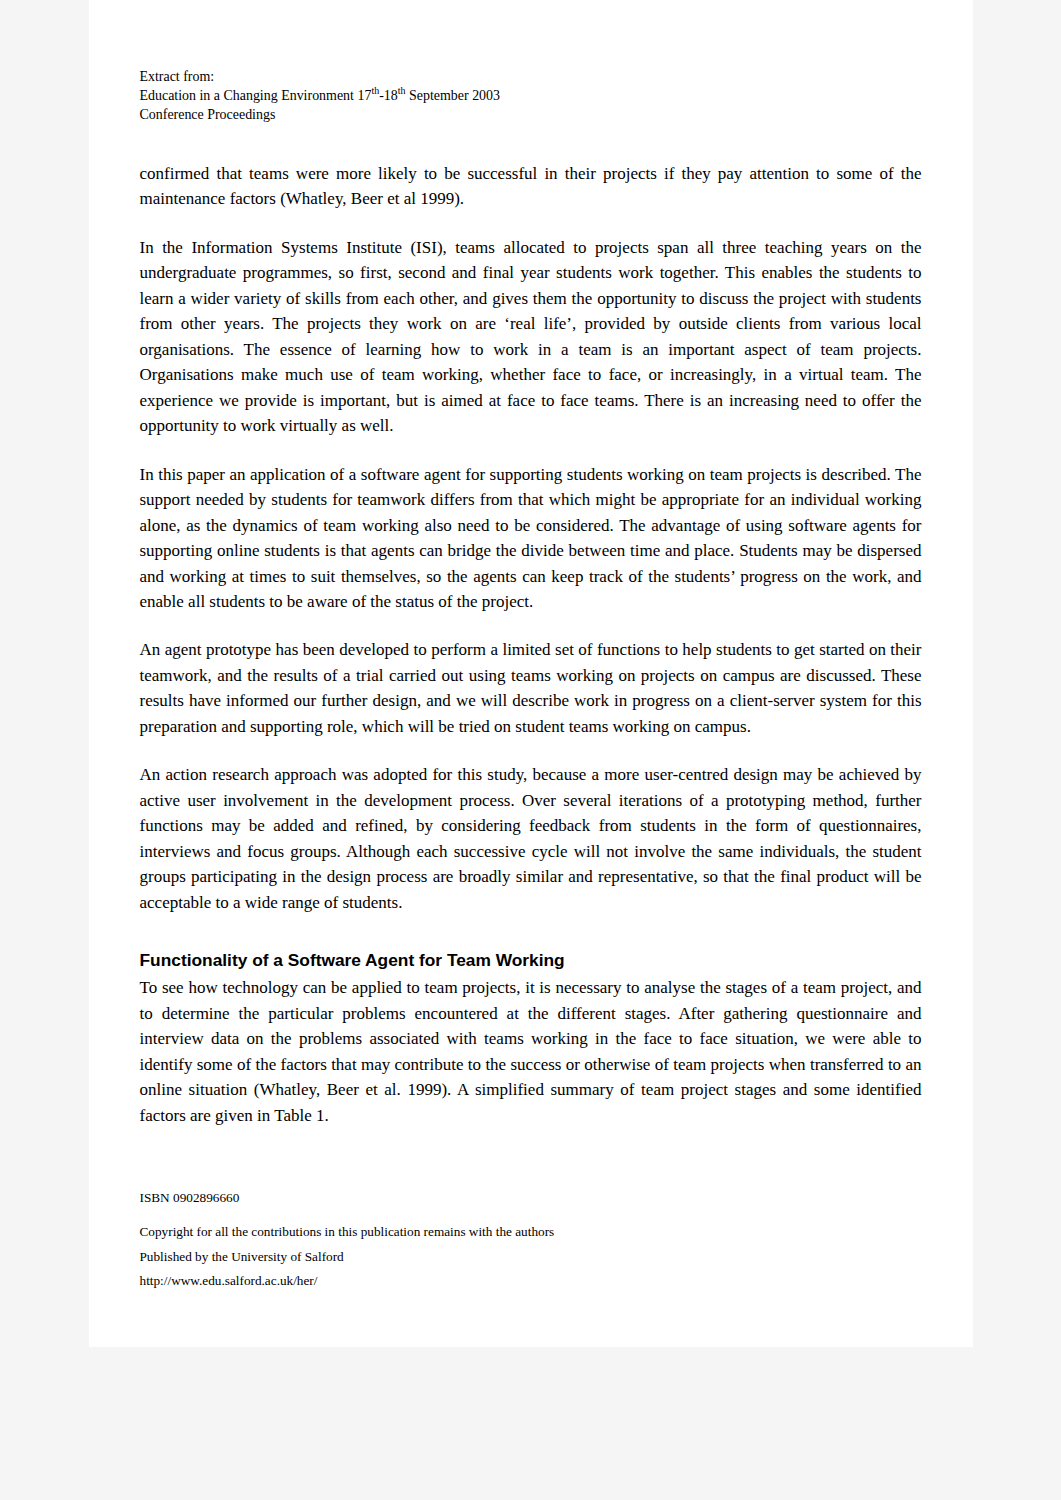Extract from:
Education in a Changing Environment 17th-18th September 2003
Conference Proceedings
confirmed that teams were more likely to be successful in their projects if they pay attention to some of the maintenance factors (Whatley, Beer et al 1999).
In the Information Systems Institute (ISI), teams allocated to projects span all three teaching years on the undergraduate programmes, so first, second and final year students work together. This enables the students to learn a wider variety of skills from each other, and gives them the opportunity to discuss the project with students from other years. The projects they work on are ‘real life’, provided by outside clients from various local organisations. The essence of learning how to work in a team is an important aspect of team projects. Organisations make much use of team working, whether face to face, or increasingly, in a virtual team. The experience we provide is important, but is aimed at face to face teams. There is an increasing need to offer the opportunity to work virtually as well.
In this paper an application of a software agent for supporting students working on team projects is described. The support needed by students for teamwork differs from that which might be appropriate for an individual working alone, as the dynamics of team working also need to be considered. The advantage of using software agents for supporting online students is that agents can bridge the divide between time and place. Students may be dispersed and working at times to suit themselves, so the agents can keep track of the students’ progress on the work, and enable all students to be aware of the status of the project.
An agent prototype has been developed to perform a limited set of functions to help students to get started on their teamwork, and the results of a trial carried out using teams working on projects on campus are discussed. These results have informed our further design, and we will describe work in progress on a client-server system for this preparation and supporting role, which will be tried on student teams working on campus.
An action research approach was adopted for this study, because a more user-centred design may be achieved by active user involvement in the development process. Over several iterations of a prototyping method, further functions may be added and refined, by considering feedback from students in the form of questionnaires, interviews and focus groups. Although each successive cycle will not involve the same individuals, the student groups participating in the design process are broadly similar and representative, so that the final product will be acceptable to a wide range of students.
Functionality of a Software Agent for Team Working
To see how technology can be applied to team projects, it is necessary to analyse the stages of a team project, and to determine the particular problems encountered at the different stages. After gathering questionnaire and interview data on the problems associated with teams working in the face to face situation, we were able to identify some of the factors that may contribute to the success or otherwise of team projects when transferred to an online situation (Whatley, Beer et al. 1999). A simplified summary of team project stages and some identified factors are given in Table 1.
ISBN 0902896660
Copyright for all the contributions in this publication remains with the authors
Published by the University of Salford
http://www.edu.salford.ac.uk/her/